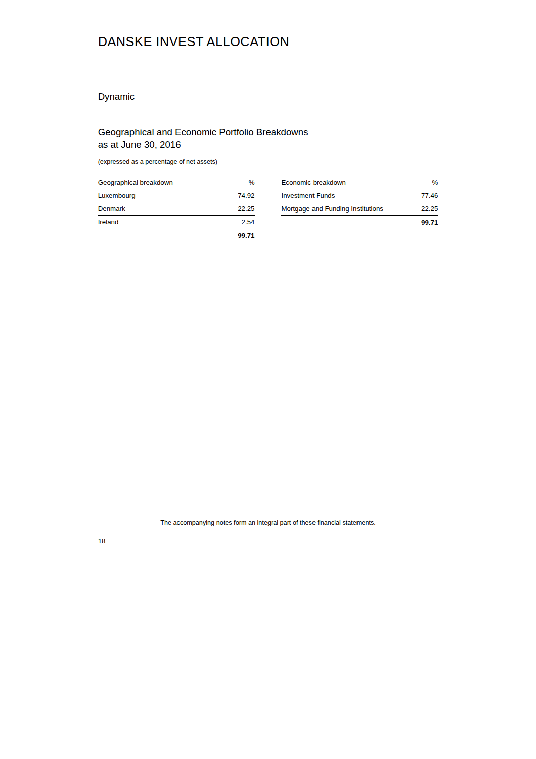DANSKE INVEST ALLOCATION
Dynamic
Geographical and Economic Portfolio Breakdowns
as at June 30, 2016
(expressed as a percentage of net assets)
| Geographical breakdown | % |
| --- | --- |
| Luxembourg | 74.92 |
| Denmark | 22.25 |
| Ireland | 2.54 |
| | 99.71 |
| Economic breakdown | % |
| --- | --- |
| Investment Funds | 77.46 |
| Mortgage and Funding Institutions | 22.25 |
| | 99.71 |
The accompanying notes form an integral part of these financial statements.
18